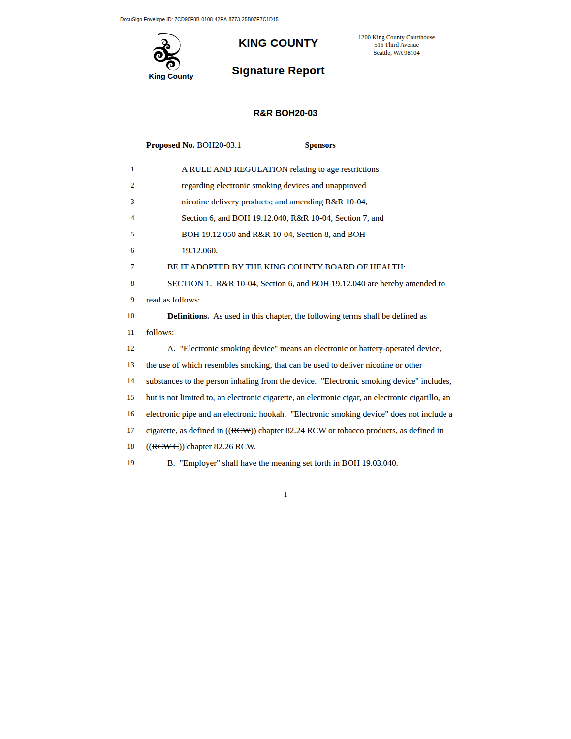DocuSign Envelope ID: 7CD90F8B-0108-42EA-8773-25B07E7C1D15
King County
KING COUNTY
Signature Report
1200 King County Courthouse
516 Third Avenue
Seattle, WA 98104
R&R BOH20-03
Proposed No. BOH20-03.1
Sponsors
A RULE AND REGULATION relating to age restrictions
regarding electronic smoking devices and unapproved
nicotine delivery products; and amending R&R 10-04,
Section 6, and BOH 19.12.040, R&R 10-04, Section 7, and
BOH 19.12.050 and R&R 10-04, Section 8, and BOH
19.12.060.
BE IT ADOPTED BY THE KING COUNTY BOARD OF HEALTH:
SECTION 1. R&R 10-04, Section 6, and BOH 19.12.040 are hereby amended to
read as follows:
Definitions. As used in this chapter, the following terms shall be defined as
follows:
A. "Electronic smoking device" means an electronic or battery-operated device,
the use of which resembles smoking, that can be used to deliver nicotine or other
substances to the person inhaling from the device. "Electronic smoking device" includes,
but is not limited to, an electronic cigarette, an electronic cigar, an electronic cigarillo, an
electronic pipe and an electronic hookah. "Electronic smoking device" does not include a
cigarette, as defined in ((RCW)) chapter 82.24 RCW or tobacco products, as defined in
((RCW C)) chapter 82.26 RCW.
B. "Employer" shall have the meaning set forth in BOH 19.03.040.
1